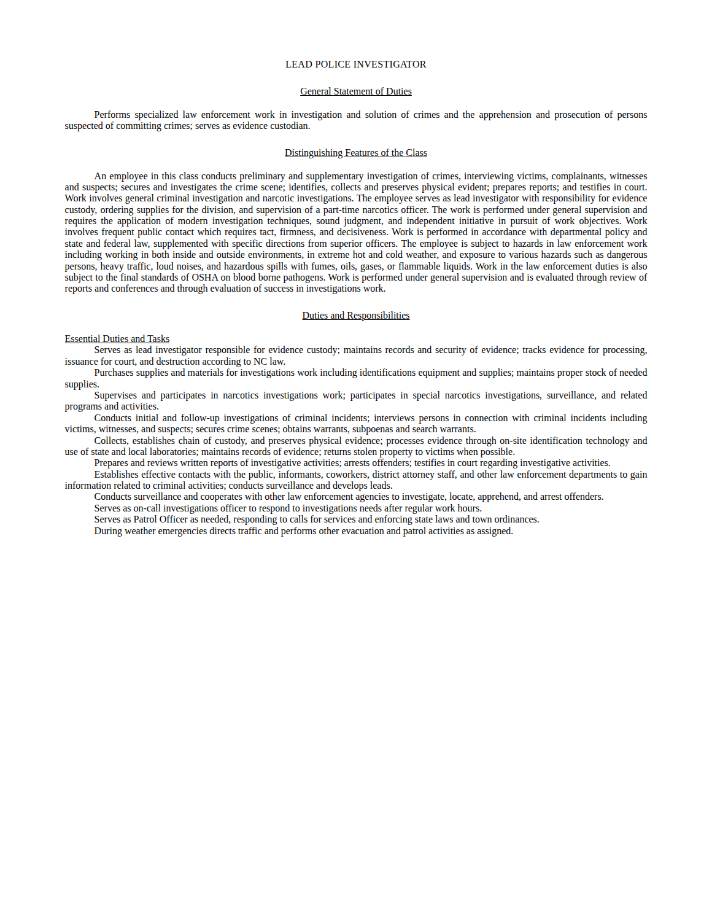LEAD POLICE INVESTIGATOR
General Statement of Duties
Performs specialized law enforcement work in investigation and solution of crimes and the apprehension and prosecution of persons suspected of committing crimes; serves as evidence custodian.
Distinguishing Features of the Class
An employee in this class conducts preliminary and supplementary investigation of crimes, interviewing victims, complainants, witnesses and suspects; secures and investigates the crime scene; identifies, collects and preserves physical evident; prepares reports; and testifies in court. Work involves general criminal investigation and narcotic investigations. The employee serves as lead investigator with responsibility for evidence custody, ordering supplies for the division, and supervision of a part-time narcotics officer. The work is performed under general supervision and requires the application of modern investigation techniques, sound judgment, and independent initiative in pursuit of work objectives. Work involves frequent public contact which requires tact, firmness, and decisiveness. Work is performed in accordance with departmental policy and state and federal law, supplemented with specific directions from superior officers. The employee is subject to hazards in law enforcement work including working in both inside and outside environments, in extreme hot and cold weather, and exposure to various hazards such as dangerous persons, heavy traffic, loud noises, and hazardous spills with fumes, oils, gases, or flammable liquids. Work in the law enforcement duties is also subject to the final standards of OSHA on blood borne pathogens. Work is performed under general supervision and is evaluated through review of reports and conferences and through evaluation of success in investigations work.
Duties and Responsibilities
Essential Duties and Tasks
Serves as lead investigator responsible for evidence custody; maintains records and security of evidence; tracks evidence for processing, issuance for court, and destruction according to NC law.
Purchases supplies and materials for investigations work including identifications equipment and supplies; maintains proper stock of needed supplies.
Supervises and participates in narcotics investigations work; participates in special narcotics investigations, surveillance, and related programs and activities.
Conducts initial and follow-up investigations of criminal incidents; interviews persons in connection with criminal incidents including victims, witnesses, and suspects; secures crime scenes; obtains warrants, subpoenas and search warrants.
Collects, establishes chain of custody, and preserves physical evidence; processes evidence through on-site identification technology and use of state and local laboratories; maintains records of evidence; returns stolen property to victims when possible.
Prepares and reviews written reports of investigative activities; arrests offenders; testifies in court regarding investigative activities.
Establishes effective contacts with the public, informants, coworkers, district attorney staff, and other law enforcement departments to gain information related to criminal activities; conducts surveillance and develops leads.
Conducts surveillance and cooperates with other law enforcement agencies to investigate, locate, apprehend, and arrest offenders.
Serves as on-call investigations officer to respond to investigations needs after regular work hours.
Serves as Patrol Officer as needed, responding to calls for services and enforcing state laws and town ordinances.
During weather emergencies directs traffic and performs other evacuation and patrol activities as assigned.